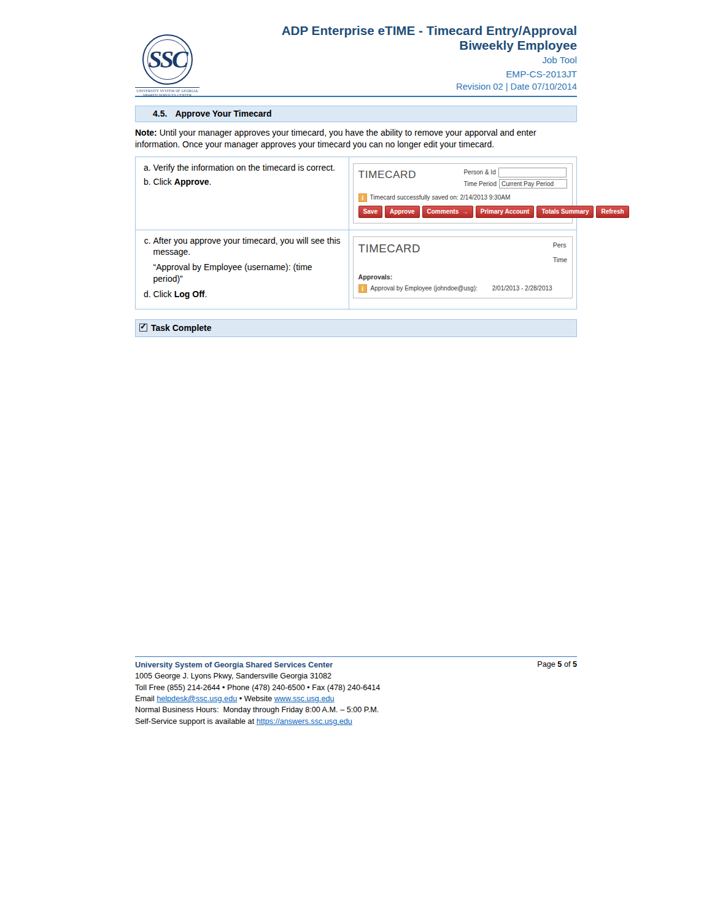SSC
University System of Georgia
Shared Services Center
ADP Enterprise eTIME - Timecard Entry/Approval
Biweekly Employee
Job Tool
EMP-CS-2013JT
Revision 02 | Date 07/10/2014
4.5. Approve Your Timecard
Note: Until your manager approves your timecard, you have the ability to remove your apporval and enter information. Once your manager approves your timecard you can no longer edit your timecard.
| Verify the information on the timecard is correct. Click Approve . | TIMECARD Person & Id Time Period Current Pay Period i Timecard successfully saved on: 2/14/2013 9:30AM Save Approve Comments → Primary Account Totals Summary Refresh |
| After you approve your timecard, you will see this message. “Approval by Employee (username): (time period)” Click Log Off . | TIMECARD Pers Time Approvals: i Approval by Employee (johndoe@usg): 2/01/2013 - 2/28/2013 |
Task Complete
Page 5 of 5
University System of Georgia Shared Services Center
1005 George J. Lyons Pkwy, Sandersville Georgia 31082
Toll Free (855) 214-2644 • Phone (478) 240-6500 • Fax (478) 240-6414
Email helpdesk@ssc.usg.edu • Website www.ssc.usg.edu
Normal Business Hours: Monday through Friday 8:00 A.M. – 5:00 P.M.
Self-Service support is available at https://answers.ssc.usg.edu